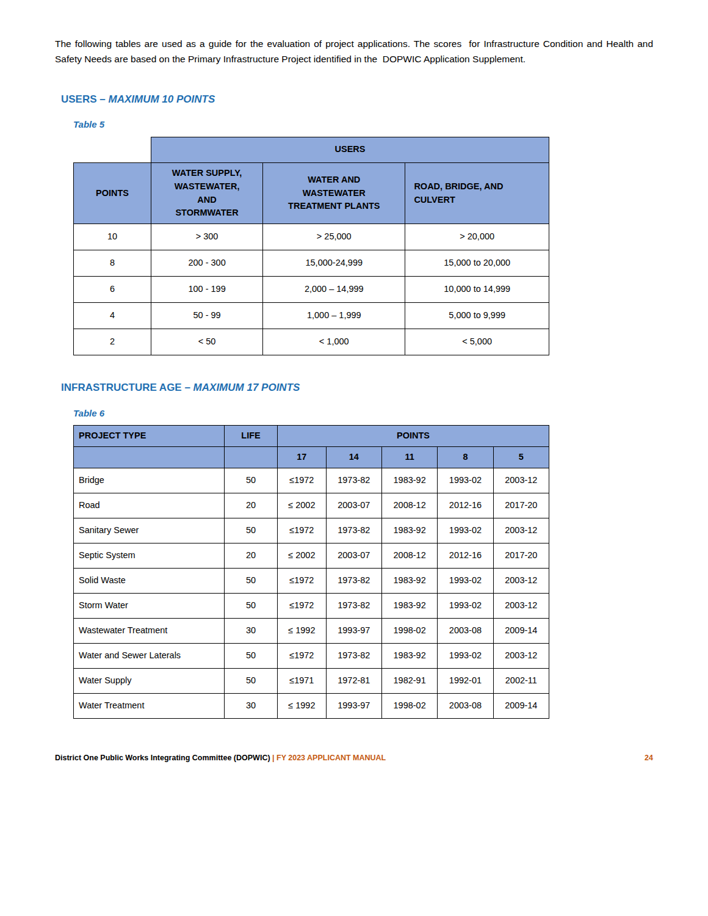The following tables are used as a guide for the evaluation of project applications. The scores for Infrastructure Condition and Health and Safety Needs are based on the Primary Infrastructure Project identified in the DOPWIC Application Supplement.
USERS – MAXIMUM 10 POINTS
Table 5
| | USERS |
| POINTS | WATER SUPPLY, WASTEWATER, AND STORMWATER | WATER AND WASTEWATER TREATMENT PLANTS | ROAD, BRIDGE, AND CULVERT |
| 10 | > 300 | > 25,000 | > 20,000 |
| 8 | 200 - 300 | 15,000-24,999 | 15,000 to 20,000 |
| 6 | 100 - 199 | 2,000 – 14,999 | 10,000 to 14,999 |
| 4 | 50 - 99 | 1,000 – 1,999 | 5,000 to 9,999 |
| 2 | < 50 | < 1,000 | < 5,000 |
INFRASTRUCTURE AGE – MAXIMUM 17 POINTS
Table 6
| PROJECT TYPE | LIFE | POINTS |
| --- | --- | --- |
| | | 17 | 14 | 11 | 8 | 5 |
| Bridge | 50 | ≤1972 | 1973-82 | 1983-92 | 1993-02 | 2003-12 |
| Road | 20 | ≤ 2002 | 2003-07 | 2008-12 | 2012-16 | 2017-20 |
| Sanitary Sewer | 50 | ≤1972 | 1973-82 | 1983-92 | 1993-02 | 2003-12 |
| Septic System | 20 | ≤ 2002 | 2003-07 | 2008-12 | 2012-16 | 2017-20 |
| Solid Waste | 50 | ≤1972 | 1973-82 | 1983-92 | 1993-02 | 2003-12 |
| Storm Water | 50 | ≤1972 | 1973-82 | 1983-92 | 1993-02 | 2003-12 |
| Wastewater Treatment | 30 | ≤ 1992 | 1993-97 | 1998-02 | 2003-08 | 2009-14 |
| Water and Sewer Laterals | 50 | ≤1972 | 1973-82 | 1983-92 | 1993-02 | 2003-12 |
| Water Supply | 50 | ≤1971 | 1972-81 | 1982-91 | 1992-01 | 2002-11 |
| Water Treatment | 30 | ≤ 1992 | 1993-97 | 1998-02 | 2003-08 | 2009-14 |
District One Public Works Integrating Committee (DOPWIC) | FY 2023 APPLICANT MANUAL
24